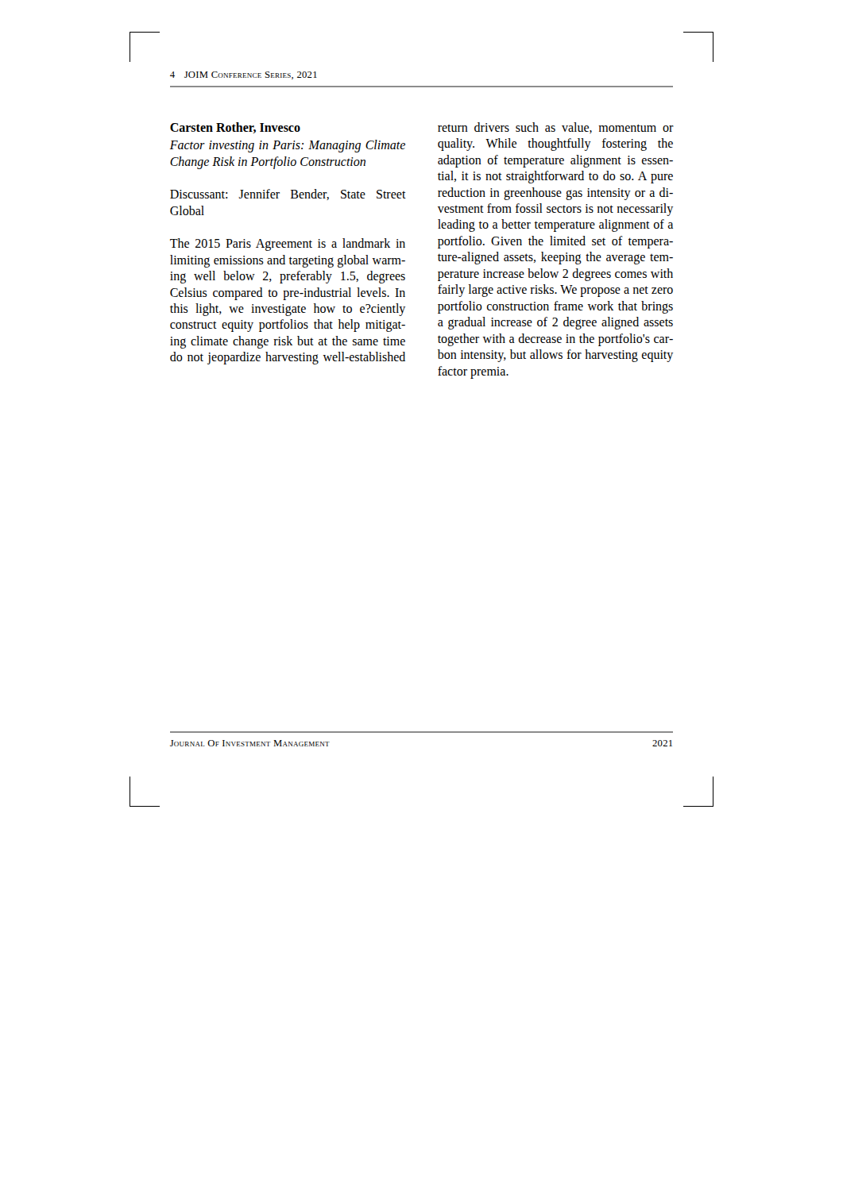4 JOIM Conference Series, 2021
Carsten Rother, Invesco
Factor investing in Paris: Managing Climate Change Risk in Portfolio Construction
Discussant: Jennifer Bender, State Street Global
The 2015 Paris Agreement is a landmark in limiting emissions and targeting global warming well below 2, preferably 1.5, degrees Celsius compared to pre-industrial levels. In this light, we investigate how to e?ciently construct equity portfolios that help mitigating climate change risk but at the same time do not jeopardize harvesting well-established return drivers such as value, momentum or quality. While thoughtfully fostering the adaption of temperature alignment is essential, it is not straightforward to do so. A pure reduction in greenhouse gas intensity or a divestment from fossil sectors is not necessarily leading to a better temperature alignment of a portfolio. Given the limited set of temperature-aligned assets, keeping the average temperature increase below 2 degrees comes with fairly large active risks. We propose a net zero portfolio construction frame work that brings a gradual increase of 2 degree aligned assets together with a decrease in the portfolio's carbon intensity, but allows for harvesting equity factor premia.
Journal Of Investment Management 2021